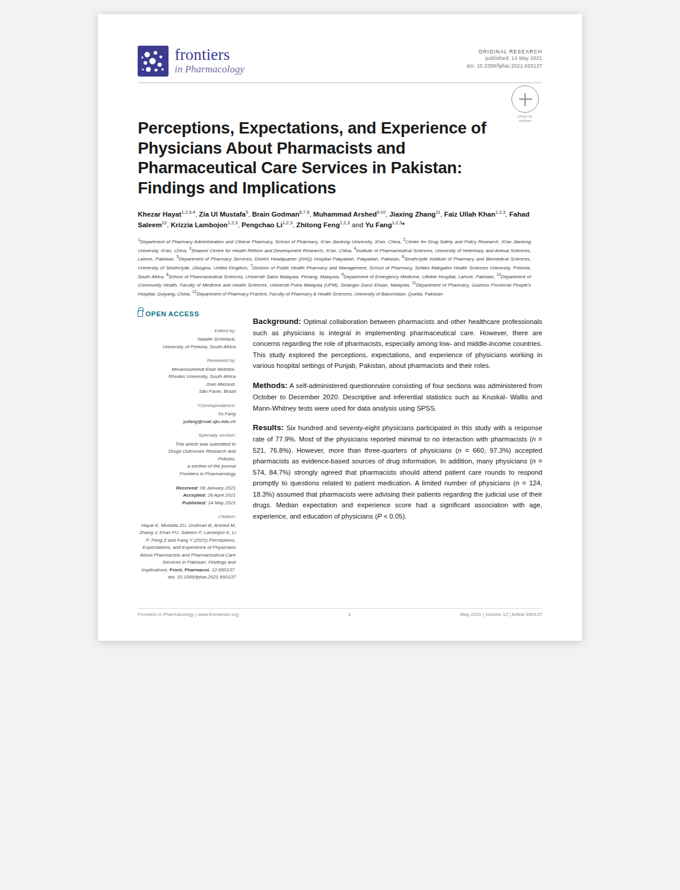frontiers in Pharmacology
ORIGINAL RESEARCH
published: 14 May 2021
doi: 10.3389/fphar.2021.650137
Check for
updates
Perceptions, Expectations, and Experience of Physicians About Pharmacists and Pharmaceutical Care Services in Pakistan: Findings and Implications
Khezar Hayat1,2,3,4, Zia Ul Mustafa5, Brain Godman6,7,8, Muhammad Arshed9,10, Jiaxing Zhang11, Faiz Ullah Khan1,2,3, Fahad Saleem12, Krizzia Lambojon1,2,3, Pengchao Li1,2,3, Zhitong Feng1,2,3 and Yu Fang1,2,3*
1Department of Pharmacy Administration and Clinical Pharmacy, School of Pharmacy, Xi'an Jiaotong University, Xi'an, China, 2Center for Drug Safety and Policy Research, Xi'an Jiaotong University, Xi'an, China, 3Shaanxi Centre for Health Reform and Development Research, Xi'an, China, 4Institute of Pharmaceutical Sciences, University of Veterinary and Animal Sciences, Lahore, Pakistan, 5Department of Pharmacy Services, District Headquarter (DHQ) Hospital Pakpattan, Pakpattan, Pakistan, 6Strathclyde Institute of Pharmacy and Biomedical Sciences, University of Strathclyde, Glasgow, United Kingdom, 7Division of Public Health Pharmacy and Management, School of Pharmacy, Sefako Makgatho Health Sciences University, Pretoria, South Africa, 8School of Pharmaceutical Sciences, Universiti Sains Malaysia, Penang, Malaysia, 9Department of Emergency Medicine, Lifeline Hospital, Lahore, Pakistan, 10Department of Community Health, Faculty of Medicine and Health Sciences, Universiti Putra Malaysia (UPM), Selangor Darul Ehsan, Malaysia, 11Department of Pharmacy, Guizhou Provincial People's Hospital, Guiyang, China, 12Department of Pharmacy Practice, Faculty of Pharmacy & Health Sciences, University of Balochistan, Quetta, Pakistan
OPEN ACCESS
Edited by:
Natalie Schellack,
University of Pretoria, South Africa
Reviewed by:
Mmamosheledi Elsie Mothibe,
Rhodes University, South Africa
Joao Massud,
São Paulo, Brazil
*Correspondence:
Yu Fang
yufang@mail.xjtu.edu.cn
Specialty section:
This article was submitted to
Drugs Outcomes Research and
Policies,
a section of the journal
Frontiers in Pharmacology
Received: 06 January 2021
Accepted: 26 April 2021
Published: 14 May 2021
Citation:
Hayat K, Mustafa ZU, Godman B, Arshed M, Zhang J, Khan FU, Saleem F, Lambojon K, Li P, Feng Z and Fang Y (2021) Perceptions, Expectations, and Experience of Physicians About Pharmacists and Pharmaceutical Care Services in Pakistan: Findings and Implications. Front. Pharmacol. 12:650137. doi: 10.3389/fphar.2021.650137
Background:
Optimal collaboration between pharmacists and other healthcare professionals such as physicians is integral in implementing pharmaceutical care. However, there are concerns regarding the role of pharmacists, especially among low- and middle-income countries. This study explored the perceptions, expectations, and experience of physicians working in various hospital settings of Punjab, Pakistan, about pharmacists and their roles.
Methods:
A self-administered questionnaire consisting of four sections was administered from October to December 2020. Descriptive and inferential statistics such as Kruskal- Wallis and Mann-Whitney tests were used for data analysis using SPSS.
Results:
Six hundred and seventy-eight physicians participated in this study with a response rate of 77.9%. Most of the physicians reported minimal to no interaction with pharmacists (n = 521, 76.8%). However, more than three-quarters of physicians (n = 660, 97.3%) accepted pharmacists as evidence-based sources of drug information. In addition, many physicians (n = 574, 84.7%) strongly agreed that pharmacists should attend patient care rounds to respond promptly to questions related to patient medication. A limited number of physicians (n = 124, 18.3%) assumed that pharmacists were advising their patients regarding the judicial use of their drugs. Median expectation and experience score had a significant association with age, experience, and education of physicians (P < 0.05).
Frontiers in Pharmacology | www.frontiersin.org
1
May 2021 | Volume 12 | Article 650137